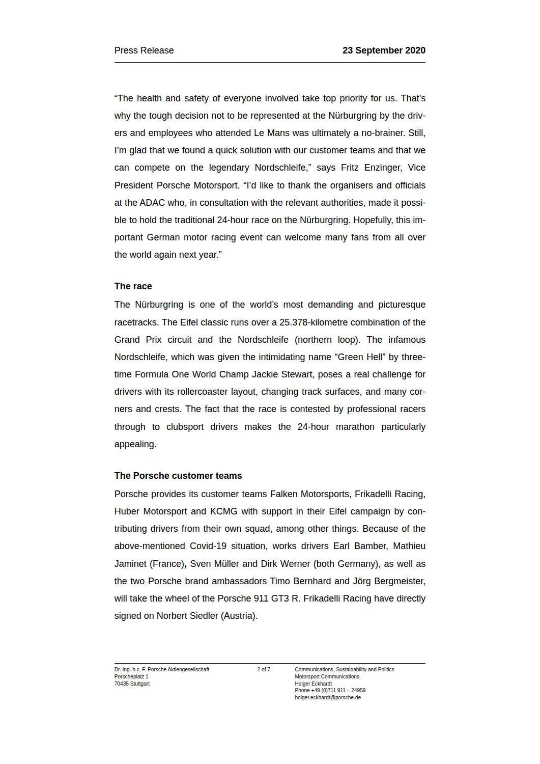Press Release
23 September 2020
“The health and safety of everyone involved take top priority for us. That’s why the tough decision not to be represented at the Nürburgring by the drivers and employees who attended Le Mans was ultimately a no-brainer. Still, I’m glad that we found a quick solution with our customer teams and that we can compete on the legendary Nordschleife,” says Fritz Enzinger, Vice President Porsche Motorsport. “I’d like to thank the organisers and officials at the ADAC who, in consultation with the relevant authorities, made it possible to hold the traditional 24-hour race on the Nürburgring. Hopefully, this important German motor racing event can welcome many fans from all over the world again next year.”
The race
The Nürburgring is one of the world’s most demanding and picturesque racetracks. The Eifel classic runs over a 25.378-kilometre combination of the Grand Prix circuit and the Nordschleife (northern loop). The infamous Nordschleife, which was given the intimidating name “Green Hell” by three-time Formula One World Champ Jackie Stewart, poses a real challenge for drivers with its rollercoaster layout, changing track surfaces, and many corners and crests. The fact that the race is contested by professional racers through to clubsport drivers makes the 24-hour marathon particularly appealing.
The Porsche customer teams
Porsche provides its customer teams Falken Motorsports, Frikadelli Racing, Huber Motorsport and KCMG with support in their Eifel campaign by contributing drivers from their own squad, among other things. Because of the above-mentioned Covid-19 situation, works drivers Earl Bamber, Mathieu Jaminet (France), Sven Müller and Dirk Werner (both Germany), as well as the two Porsche brand ambassadors Timo Bernhard and Jörg Bergmeister, will take the wheel of the Porsche 911 GT3 R. Frikadelli Racing have directly signed on Norbert Siedler (Austria).
Dr. Ing. h.c. F. Porsche Aktiengesellschaft
Porscheplatz 1
70435 Stuttgart
2 of 7
Communications, Sustainability and Politics
Motorsport Communications
Holger Eckhardt
Phone +49 (0)711 911 – 24959
holger.eckhardt@porsche.de